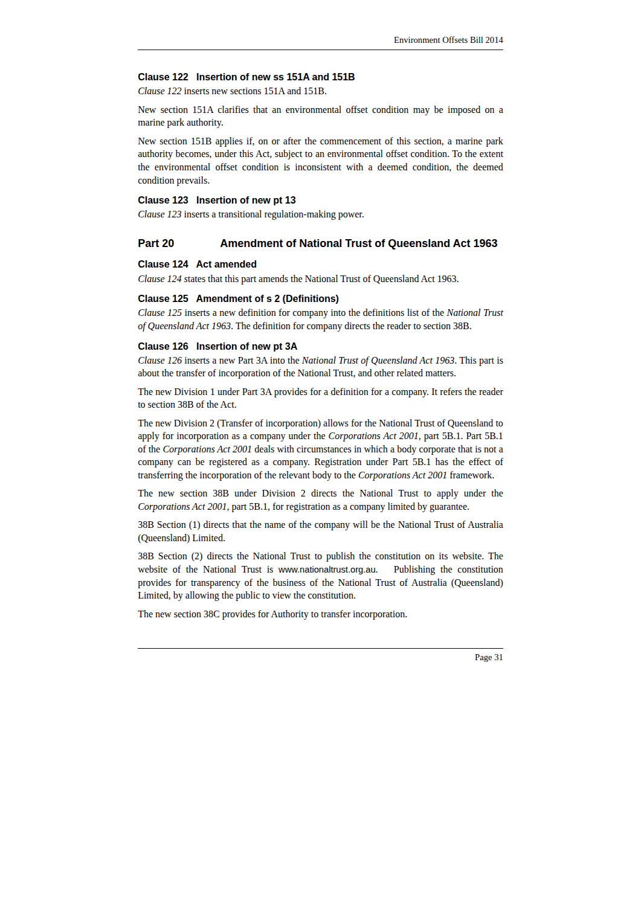Environment Offsets Bill 2014
Clause 122 Insertion of new ss 151A and 151B
Clause 122 inserts new sections 151A and 151B.
New section 151A clarifies that an environmental offset condition may be imposed on a marine park authority.
New section 151B applies if, on or after the commencement of this section, a marine park authority becomes, under this Act, subject to an environmental offset condition. To the extent the environmental offset condition is inconsistent with a deemed condition, the deemed condition prevails.
Clause 123 Insertion of new pt 13
Clause 123 inserts a transitional regulation-making power.
Part 20 Amendment of National Trust of Queensland Act 1963
Clause 124 Act amended
Clause 124 states that this part amends the National Trust of Queensland Act 1963.
Clause 125 Amendment of s 2 (Definitions)
Clause 125 inserts a new definition for company into the definitions list of the National Trust of Queensland Act 1963. The definition for company directs the reader to section 38B.
Clause 126 Insertion of new pt 3A
Clause 126 inserts a new Part 3A into the National Trust of Queensland Act 1963. This part is about the transfer of incorporation of the National Trust, and other related matters.
The new Division 1 under Part 3A provides for a definition for a company. It refers the reader to section 38B of the Act.
The new Division 2 (Transfer of incorporation) allows for the National Trust of Queensland to apply for incorporation as a company under the Corporations Act 2001, part 5B.1. Part 5B.1 of the Corporations Act 2001 deals with circumstances in which a body corporate that is not a company can be registered as a company. Registration under Part 5B.1 has the effect of transferring the incorporation of the relevant body to the Corporations Act 2001 framework.
The new section 38B under Division 2 directs the National Trust to apply under the Corporations Act 2001, part 5B.1, for registration as a company limited by guarantee.
38B Section (1) directs that the name of the company will be the National Trust of Australia (Queensland) Limited.
38B Section (2) directs the National Trust to publish the constitution on its website. The website of the National Trust is www.nationaltrust.org.au. Publishing the constitution provides for transparency of the business of the National Trust of Australia (Queensland) Limited, by allowing the public to view the constitution.
The new section 38C provides for Authority to transfer incorporation.
Page 31